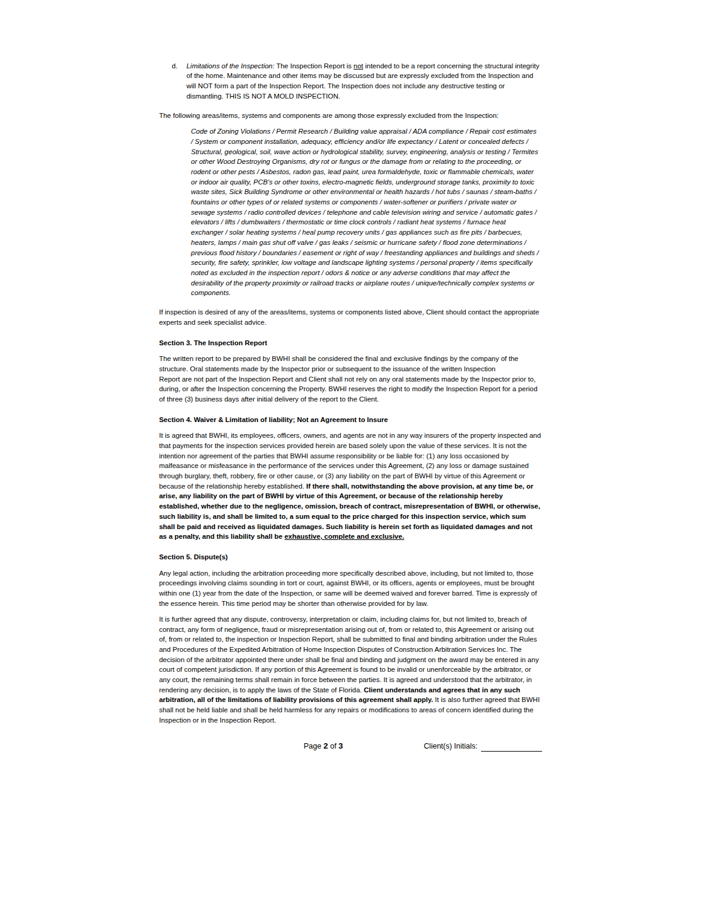d.
Limitations of the Inspection: The Inspection Report is not intended to be a report concerning the structural integrity of the home. Maintenance and other items may be discussed but are expressly excluded from the Inspection and will NOT form a part of the Inspection Report. The Inspection does not include any destructive testing or dismantling. THIS IS NOT A MOLD INSPECTION.
The following areas/items, systems and components are among those expressly excluded from the Inspection:
Code of Zoning Violations / Permit Research / Building value appraisal / ADA compliance / Repair cost estimates / System or component installation, adequacy, efficiency and/or life expectancy / Latent or concealed defects / Structural, geological, soil, wave action or hydrological stability, survey, engineering, analysis or testing / Termites or other Wood Destroying Organisms, dry rot or fungus or the damage from or relating to the proceeding, or rodent or other pests / Asbestos, radon gas, lead paint, urea formaldehyde, toxic or flammable chemicals, water or indoor air quality, PCB's or other toxins, electro-magnetic fields, underground storage tanks, proximity to toxic waste sites, Sick Building Syndrome or other environmental or health hazards / hot tubs / saunas / steam-baths / fountains or other types of or related systems or components / water-softener or purifiers / private water or sewage systems / radio controlled devices / telephone and cable television wiring and service / automatic gates / elevators / lifts / dumbwaiters / thermostatic or time clock controls / radiant heat systems / furnace heat exchanger / solar heating systems / heal pump recovery units / gas appliances such as fire pits / barbecues, heaters, lamps / main gas shut off valve / gas leaks / seismic or hurricane safety / flood zone determinations / previous flood history / boundaries / easement or right of way / freestanding appliances and buildings and sheds / security, fire safety, sprinkler, low voltage and landscape lighting systems / personal property / items specifically noted as excluded in the inspection report / odors & notice or any adverse conditions that may affect the desirability of the property proximity or railroad tracks or airplane routes / unique/technically complex systems or components.
If inspection is desired of any of the areas/items, systems or components listed above, Client should contact the appropriate experts and seek specialist advice.
Section 3. The Inspection Report
The written report to be prepared by BWHI shall be considered the final and exclusive findings by the company of the structure. Oral statements made by the Inspector prior or subsequent to the issuance of the written Inspection
Report are not part of the Inspection Report and Client shall not rely on any oral statements made by the Inspector prior to, during, or after the Inspection concerning the Property. BWHI reserves the right to modify the Inspection Report for a period of three (3) business days after initial delivery of the report to the Client.
Section 4. Waiver & Limitation of liability; Not an Agreement to Insure
It is agreed that BWHI, its employees, officers, owners, and agents are not in any way insurers of the property inspected and that payments for the inspection services provided herein are based solely upon the value of these services. It is not the intention nor agreement of the parties that BWHI assume responsibility or be liable for: (1) any loss occasioned by malfeasance or misfeasance in the performance of the services under this Agreement, (2) any loss or damage sustained through burglary, theft, robbery, fire or other cause, or (3) any liability on the part of BWHI by virtue of this Agreement or because of the relationship hereby established. If there shall, notwithstanding the above provision, at any time be, or arise, any liability on the part of BWHI by virtue of this Agreement, or because of the relationship hereby established, whether due to the negligence, omission, breach of contract, misrepresentation of BWHI, or otherwise, such liability is, and shall be limited to, a sum equal to the price charged for this inspection service, which sum shall be paid and received as liquidated damages. Such liability is herein set forth as liquidated damages and not as a penalty, and this liability shall be exhaustive, complete and exclusive.
Section 5. Dispute(s)
Any legal action, including the arbitration proceeding more specifically described above, including, but not limited to, those proceedings involving claims sounding in tort or court, against BWHI, or its officers, agents or employees, must be brought within one (1) year from the date of the Inspection, or same will be deemed waived and forever barred. Time is expressly of the essence herein. This time period may be shorter than otherwise provided for by law.
It is further agreed that any dispute, controversy, interpretation or claim, including claims for, but not limited to, breach of contract, any form of negligence, fraud or misrepresentation arising out of, from or related to, this Agreement or arising out of, from or related to, the inspection or Inspection Report, shall be submitted to final and binding arbitration under the Rules and Procedures of the Expedited Arbitration of Home Inspection Disputes of Construction Arbitration Services Inc. The decision of the arbitrator appointed there under shall be final and binding and judgment on the award may be entered in any court of competent jurisdiction. If any portion of this Agreement is found to be invalid or unenforceable by the arbitrator, or any court, the remaining terms shall remain in force between the parties. It is agreed and understood that the arbitrator, in rendering any decision, is to apply the laws of the State of Florida. Client understands and agrees that in any such arbitration, all of the limitations of liability provisions of this agreement shall apply. It is also further agreed that BWHI shall not be held liable and shall be held harmless for any repairs or modifications to areas of concern identified during the Inspection or in the Inspection Report.
Page 2 of 3
Client(s) Initials: